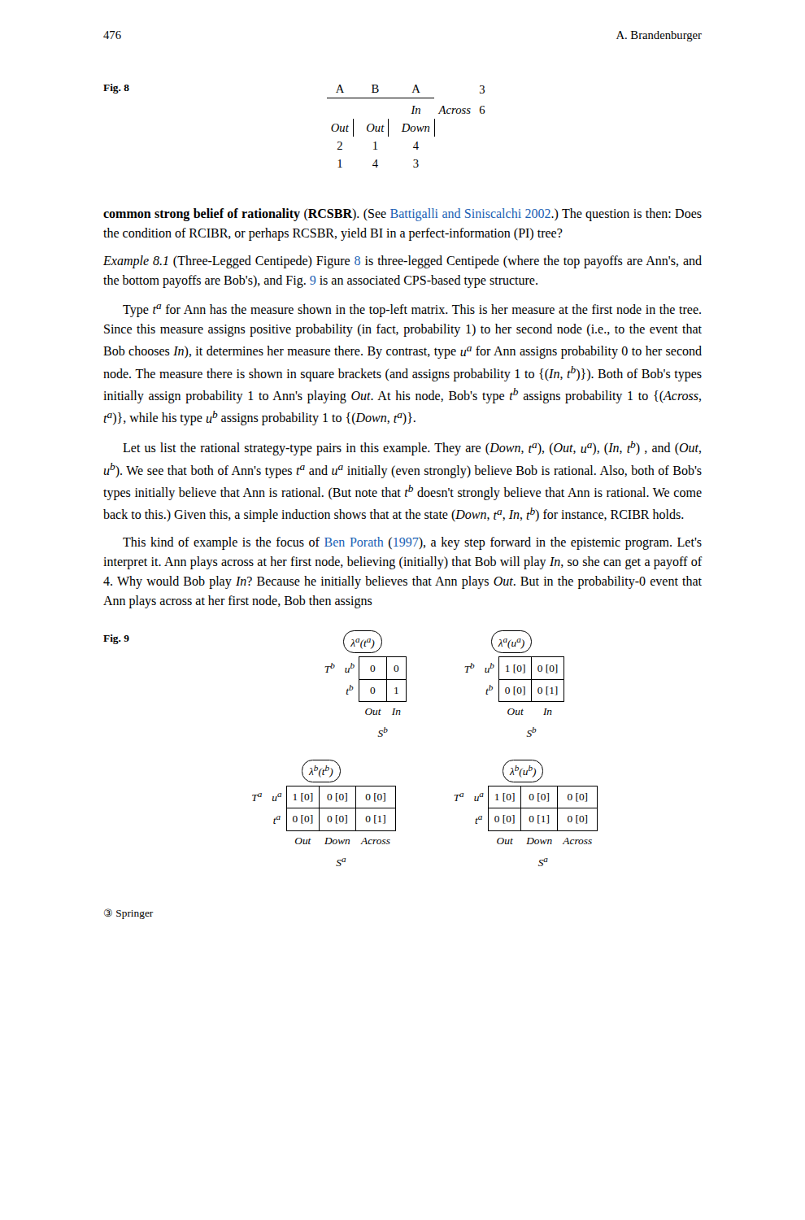476 A. Brandenburger
Fig. 8
| A | | B | | A | | 3 |
| | | | | In | Across | 6 |
| Out | | Out | | Down | | |
| 2 | | 1 | | 4 | | |
| 1 | | 4 | | 3 | | |
common strong belief of rationality (RCSBR). (See Battigalli and Siniscalchi 2002.) The question is then: Does the condition of RCIBR, or perhaps RCSBR, yield BI in a perfect-information (PI) tree?
Example 8.1 (Three-Legged Centipede) Figure 8 is three-legged Centipede (where the top payoffs are Ann's, and the bottom payoffs are Bob's), and Fig. 9 is an associated CPS-based type structure.
Type ta for Ann has the measure shown in the top-left matrix. This is her measure at the first node in the tree. Since this measure assigns positive probability (in fact, probability 1) to her second node (i.e., to the event that Bob chooses In), it determines her measure there. By contrast, type ua for Ann assigns probability 0 to her second node. The measure there is shown in square brackets (and assigns probability 1 to {(In, tb)}). Both of Bob's types initially assign probability 1 to Ann's playing Out. At his node, Bob's type tb assigns probability 1 to {(Across, ta)}, while his type ub assigns probability 1 to {(Down, ta)}.
Let us list the rational strategy-type pairs in this example. They are (Down, ta), (Out, ua), (In, tb) , and (Out, ub). We see that both of Ann's types ta and ua initially (even strongly) believe Bob is rational. Also, both of Bob's types initially believe that Ann is rational. (But note that tb doesn't strongly believe that Ann is rational. We come back to this.) Given this, a simple induction shows that at the state (Down, ta, In, tb) for instance, RCIBR holds.
This kind of example is the focus of Ben Porath (1997), a key step forward in the epistemic program. Let's interpret it. Ann plays across at her first node, believing (initially) that Bob will play In, so she can get a payoff of 4. Why would Bob play In? Because he initially believes that Ann plays Out. But in the probability-0 event that Ann plays across at her first node, Bob then assigns
Fig. 9
λa(ta)
| T b | u b | 0 | 0 |
| | t b | 0 | 1 |
| | | Out | In |
| | | S b |
λa(ua)
| T b | u b | 1 [0] | 0 [0] |
| | t b | 0 [0] | 0 [1] |
| | | Out | In |
| | | S b |
λb(tb)
| T a | u a | 1 [0] | 0 [0] | 0 [0] |
| | t a | 0 [0] | 0 [0] | 0 [1] |
| | | Out | Down | Across |
| | | S a |
λb(ub)
| T a | u a | 1 [0] | 0 [0] | 0 [0] |
| | t a | 0 [0] | 0 [1] | 0 [0] |
| | | Out | Down | Across |
| | | S a |
③ Springer